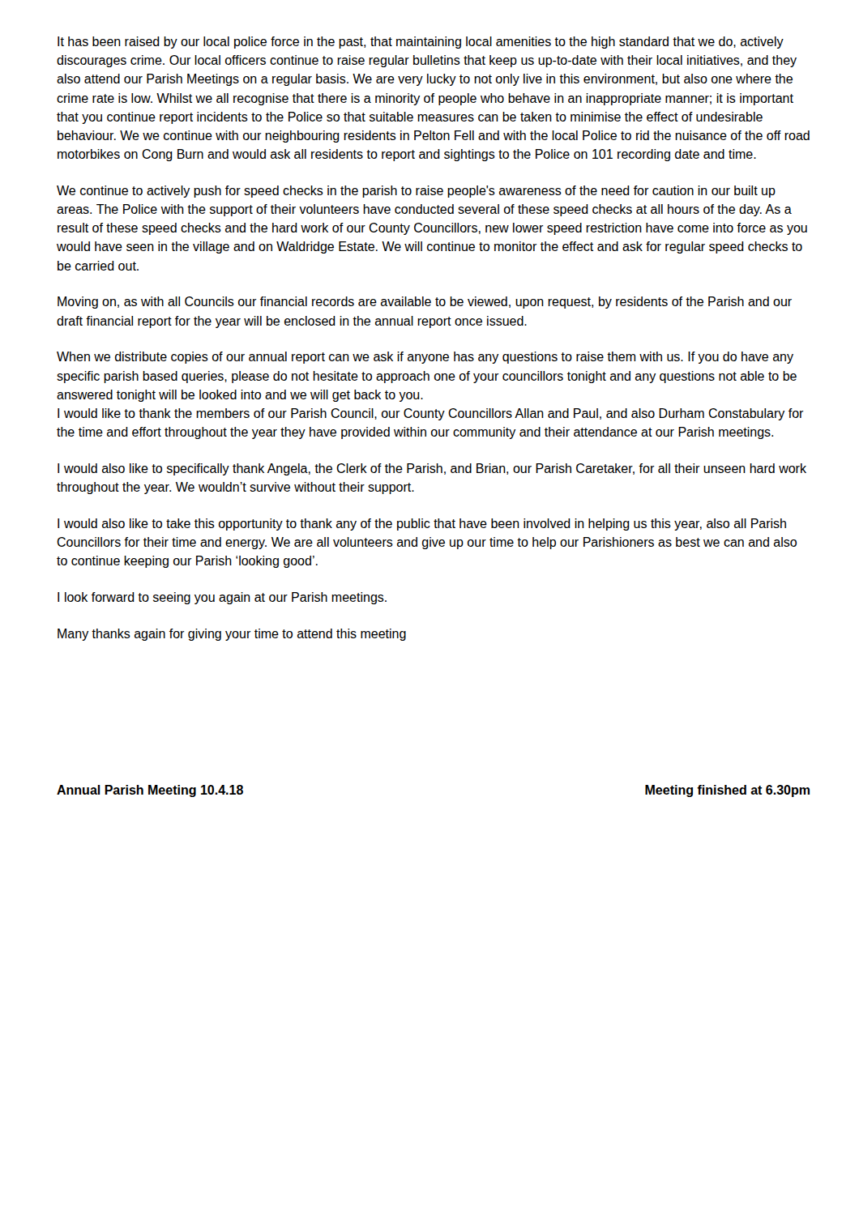It has been raised by our local police force in the past, that maintaining local amenities to the high standard that we do, actively discourages crime. Our local officers continue to raise regular bulletins that keep us up-to-date with their local initiatives, and they also attend our Parish Meetings on a regular basis. We are very lucky to not only live in this environment, but also one where the crime rate is low. Whilst we all recognise that there is a minority of people who behave in an inappropriate manner; it is important that you continue report incidents to the Police so that suitable measures can be taken to minimise the effect of undesirable behaviour. We we continue with our neighbouring residents in Pelton Fell and with the local Police to rid the nuisance of the off road motorbikes on Cong Burn and would ask all residents to report and sightings to the Police on 101 recording date and time.
We continue to actively push for speed checks in the parish to raise people's awareness of the need for caution in our built up areas. The Police with the support of their volunteers have conducted several of these speed checks at all hours of the day. As a result of these speed checks and the hard work of our County Councillors, new lower speed restriction have come into force as you would have seen in the village and on Waldridge Estate. We will continue to monitor the effect and ask for regular speed checks to be carried out.
Moving on, as with all Councils our financial records are available to be viewed, upon request, by residents of the Parish and our draft financial report for the year will be enclosed in the annual report once issued.
When we distribute copies of our annual report can we ask if anyone has any questions to raise them with us. If you do have any specific parish based queries, please do not hesitate to approach one of your councillors tonight and any questions not able to be answered tonight will be looked into and we will get back to you.
I would like to thank the members of our Parish Council, our County Councillors Allan and Paul, and also Durham Constabulary for the time and effort throughout the year they have provided within our community and their attendance at our Parish meetings.
I would also like to specifically thank Angela, the Clerk of the Parish, and Brian, our Parish Caretaker, for all their unseen hard work throughout the year. We wouldn’t survive without their support.
I would also like to take this opportunity to thank any of the public that have been involved in helping us this year, also all Parish Councillors for their time and energy. We are all volunteers and give up our time to help our Parishioners as best we can and also to continue keeping our Parish ‘looking good’.
I look forward to seeing you again at our Parish meetings.
Many thanks again for giving your time to attend this meeting
Annual Parish Meeting 10.4.18 Meeting finished at 6.30pm